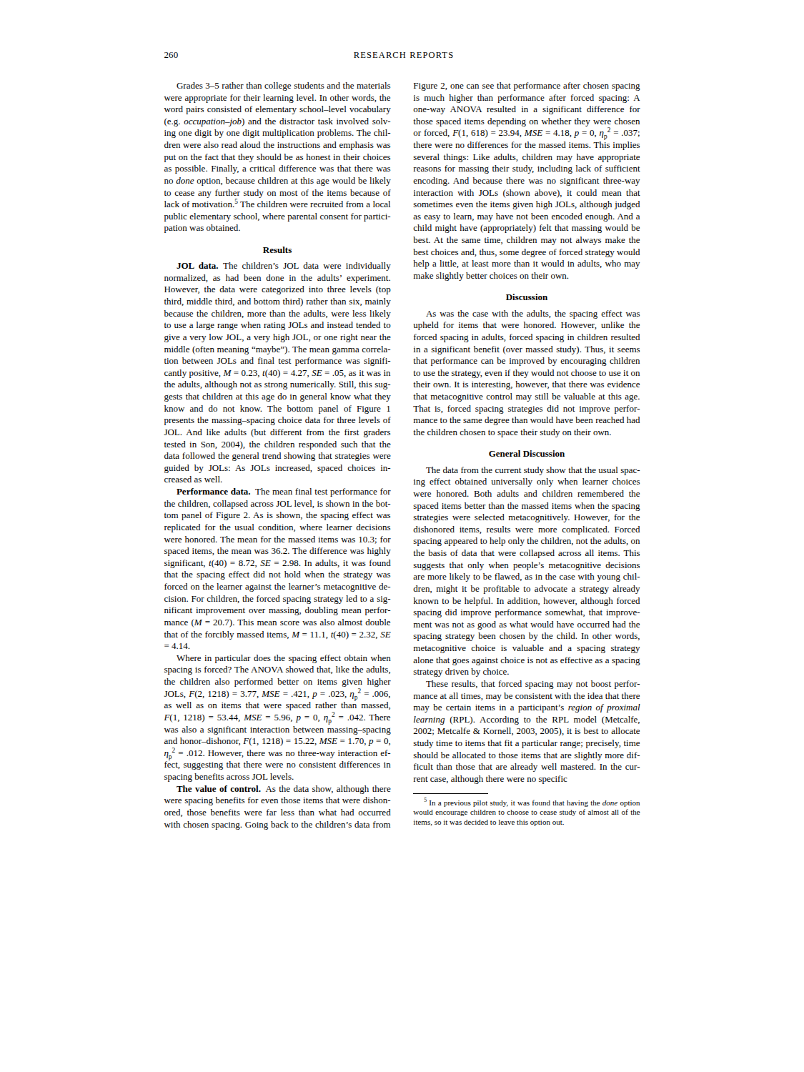260 RESEARCH REPORTS
Grades 3–5 rather than college students and the materials were appropriate for their learning level. In other words, the word pairs consisted of elementary school–level vocabulary (e.g. occupation–job) and the distractor task involved solving one digit by one digit multiplication problems. The children were also read aloud the instructions and emphasis was put on the fact that they should be as honest in their choices as possible. Finally, a critical difference was that there was no done option, because children at this age would be likely to cease any further study on most of the items because of lack of motivation.5 The children were recruited from a local public elementary school, where parental consent for participation was obtained.
Results
JOL data. The children’s JOL data were individually normalized, as had been done in the adults’ experiment. However, the data were categorized into three levels (top third, middle third, and bottom third) rather than six, mainly because the children, more than the adults, were less likely to use a large range when rating JOLs and instead tended to give a very low JOL, a very high JOL, or one right near the middle (often meaning “maybe”). The mean gamma correlation between JOLs and final test performance was significantly positive, M = 0.23, t(40) = 4.27, SE = .05, as it was in the adults, although not as strong numerically. Still, this suggests that children at this age do in general know what they know and do not know. The bottom panel of Figure 1 presents the massing–spacing choice data for three levels of JOL. And like adults (but different from the first graders tested in Son, 2004), the children responded such that the data followed the general trend showing that strategies were guided by JOLs: As JOLs increased, spaced choices increased as well.
Performance data. The mean final test performance for the children, collapsed across JOL level, is shown in the bottom panel of Figure 2. As is shown, the spacing effect was replicated for the usual condition, where learner decisions were honored. The mean for the massed items was 10.3; for spaced items, the mean was 36.2. The difference was highly significant, t(40) = 8.72, SE = 2.98. In adults, it was found that the spacing effect did not hold when the strategy was forced on the learner against the learner’s metacognitive decision. For children, the forced spacing strategy led to a significant improvement over massing, doubling mean performance (M = 20.7). This mean score was also almost double that of the forcibly massed items, M = 11.1, t(40) = 2.32, SE = 4.14.
Where in particular does the spacing effect obtain when spacing is forced? The ANOVA showed that, like the adults, the children also performed better on items given higher JOLs, F(2, 1218) = 3.77, MSE = .421, p = .023, ηp2 = .006, as well as on items that were spaced rather than massed, F(1, 1218) = 53.44, MSE = 5.96, p = 0, ηp2 = .042. There was also a significant interaction between massing–spacing and honor–dishonor, F(1, 1218) = 15.22, MSE = 1.70, p = 0, ηp2 = .012. However, there was no three-way interaction effect, suggesting that there were no consistent differences in spacing benefits across JOL levels.
The value of control. As the data show, although there were spacing benefits for even those items that were dishonored, those benefits were far less than what had occurred with chosen spacing. Going back to the children’s data from Figure 2, one can see that performance after chosen spacing is much higher than performance after forced spacing: A one-way ANOVA resulted in a significant difference for those spaced items depending on whether they were chosen or forced, F(1, 618) = 23.94, MSE = 4.18, p = 0, ηp2 = .037; there were no differences for the massed items. This implies several things: Like adults, children may have appropriate reasons for massing their study, including lack of sufficient encoding. And because there was no significant three-way interaction with JOLs (shown above), it could mean that sometimes even the items given high JOLs, although judged as easy to learn, may have not been encoded enough. And a child might have (appropriately) felt that massing would be best. At the same time, children may not always make the best choices and, thus, some degree of forced strategy would help a little, at least more than it would in adults, who may make slightly better choices on their own.
Discussion
As was the case with the adults, the spacing effect was upheld for items that were honored. However, unlike the forced spacing in adults, forced spacing in children resulted in a significant benefit (over massed study). Thus, it seems that performance can be improved by encouraging children to use the strategy, even if they would not choose to use it on their own. It is interesting, however, that there was evidence that metacognitive control may still be valuable at this age. That is, forced spacing strategies did not improve performance to the same degree than would have been reached had the children chosen to space their study on their own.
General Discussion
The data from the current study show that the usual spacing effect obtained universally only when learner choices were honored. Both adults and children remembered the spaced items better than the massed items when the spacing strategies were selected metacognitively. However, for the dishonored items, results were more complicated. Forced spacing appeared to help only the children, not the adults, on the basis of data that were collapsed across all items. This suggests that only when people’s metacognitive decisions are more likely to be flawed, as in the case with young children, might it be profitable to advocate a strategy already known to be helpful. In addition, however, although forced spacing did improve performance somewhat, that improvement was not as good as what would have occurred had the spacing strategy been chosen by the child. In other words, metacognitive choice is valuable and a spacing strategy alone that goes against choice is not as effective as a spacing strategy driven by choice.
These results, that forced spacing may not boost performance at all times, may be consistent with the idea that there may be certain items in a participant’s region of proximal learning (RPL). According to the RPL model (Metcalfe, 2002; Metcalfe & Kornell, 2003, 2005), it is best to allocate study time to items that fit a particular range; precisely, time should be allocated to those items that are slightly more difficult than those that are already well mastered. In the current case, although there were no specific
5 In a previous pilot study, it was found that having the done option would encourage children to choose to cease study of almost all of the items, so it was decided to leave this option out.